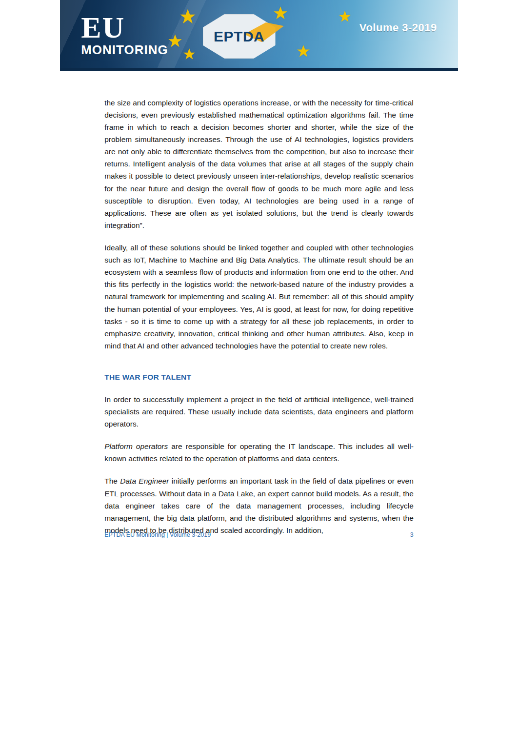EU MONITORING
EPTDA
Volume 3-2019
the size and complexity of logistics operations increase, or with the necessity for time-critical decisions, even previously established mathematical optimization algorithms fail. The time frame in which to reach a decision becomes shorter and shorter, while the size of the problem simultaneously increases. Through the use of AI technologies, logistics providers are not only able to differentiate themselves from the competition, but also to increase their returns. Intelligent analysis of the data volumes that arise at all stages of the supply chain makes it possible to detect previously unseen inter-relationships, develop realistic scenarios for the near future and design the overall flow of goods to be much more agile and less susceptible to disruption. Even today, AI technologies are being used in a range of applications. These are often as yet isolated solutions, but the trend is clearly towards integration”.
Ideally, all of these solutions should be linked together and coupled with other technologies such as IoT, Machine to Machine and Big Data Analytics. The ultimate result should be an ecosystem with a seamless flow of products and information from one end to the other. And this fits perfectly in the logistics world: the network-based nature of the industry provides a natural framework for implementing and scaling AI. But remember: all of this should amplify the human potential of your employees. Yes, AI is good, at least for now, for doing repetitive tasks - so it is time to come up with a strategy for all these job replacements, in order to emphasize creativity, innovation, critical thinking and other human attributes. Also, keep in mind that AI and other advanced technologies have the potential to create new roles.
The war for talent
In order to successfully implement a project in the field of artificial intelligence, well-trained specialists are required. These usually include data scientists, data engineers and platform operators.
Platform operators are responsible for operating the IT landscape. This includes all well-known activities related to the operation of platforms and data centers.
The Data Engineer initially performs an important task in the field of data pipelines or even ETL processes. Without data in a Data Lake, an expert cannot build models. As a result, the data engineer takes care of the data management processes, including lifecycle management, the big data platform, and the distributed algorithms and systems, when the models need to be distributed and scaled accordingly. In addition,
EPTDA EU Monitoring | Volume 3-2019
3